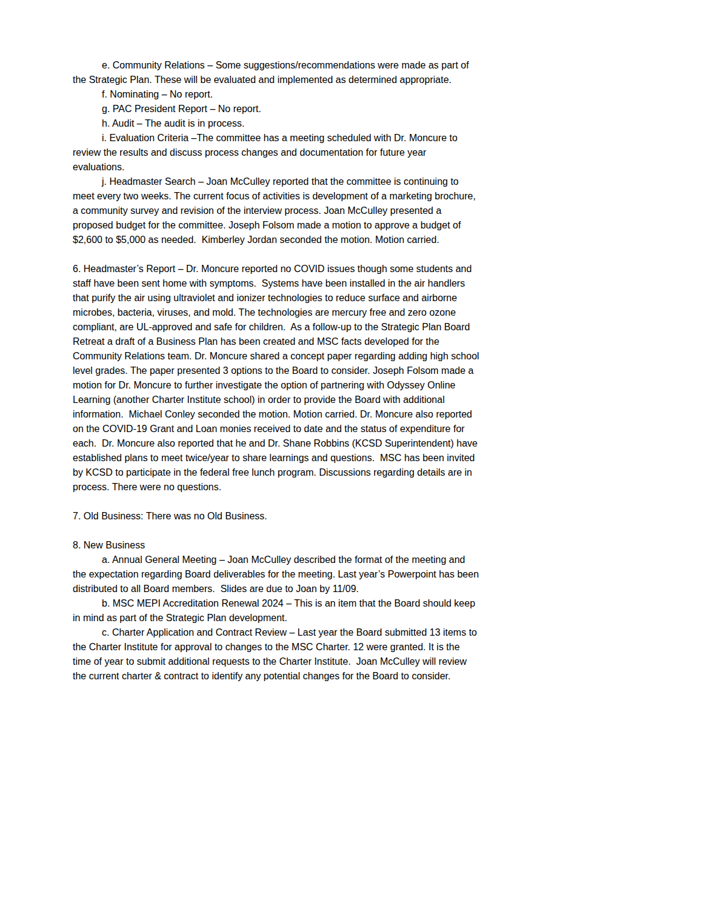e. Community Relations – Some suggestions/recommendations were made as part of the Strategic Plan. These will be evaluated and implemented as determined appropriate.
f. Nominating – No report.
g. PAC President Report – No report.
h. Audit – The audit is in process.
i. Evaluation Criteria –The committee has a meeting scheduled with Dr. Moncure to review the results and discuss process changes and documentation for future year evaluations.
j. Headmaster Search – Joan McCulley reported that the committee is continuing to meet every two weeks. The current focus of activities is development of a marketing brochure, a community survey and revision of the interview process. Joan McCulley presented a proposed budget for the committee. Joseph Folsom made a motion to approve a budget of $2,600 to $5,000 as needed. Kimberley Jordan seconded the motion. Motion carried.
6. Headmaster’s Report – Dr. Moncure reported no COVID issues though some students and staff have been sent home with symptoms. Systems have been installed in the air handlers that purify the air using ultraviolet and ionizer technologies to reduce surface and airborne microbes, bacteria, viruses, and mold. The technologies are mercury free and zero ozone compliant, are UL-approved and safe for children. As a follow-up to the Strategic Plan Board Retreat a draft of a Business Plan has been created and MSC facts developed for the Community Relations team. Dr. Moncure shared a concept paper regarding adding high school level grades. The paper presented 3 options to the Board to consider. Joseph Folsom made a motion for Dr. Moncure to further investigate the option of partnering with Odyssey Online Learning (another Charter Institute school) in order to provide the Board with additional information. Michael Conley seconded the motion. Motion carried. Dr. Moncure also reported on the COVID-19 Grant and Loan monies received to date and the status of expenditure for each. Dr. Moncure also reported that he and Dr. Shane Robbins (KCSD Superintendent) have established plans to meet twice/year to share learnings and questions. MSC has been invited by KCSD to participate in the federal free lunch program. Discussions regarding details are in process. There were no questions.
7. Old Business: There was no Old Business.
8. New Business
a. Annual General Meeting – Joan McCulley described the format of the meeting and the expectation regarding Board deliverables for the meeting. Last year’s Powerpoint has been distributed to all Board members. Slides are due to Joan by 11/09.
b. MSC MEPI Accreditation Renewal 2024 – This is an item that the Board should keep in mind as part of the Strategic Plan development.
c. Charter Application and Contract Review – Last year the Board submitted 13 items to the Charter Institute for approval to changes to the MSC Charter. 12 were granted. It is the time of year to submit additional requests to the Charter Institute. Joan McCulley will review the current charter & contract to identify any potential changes for the Board to consider.